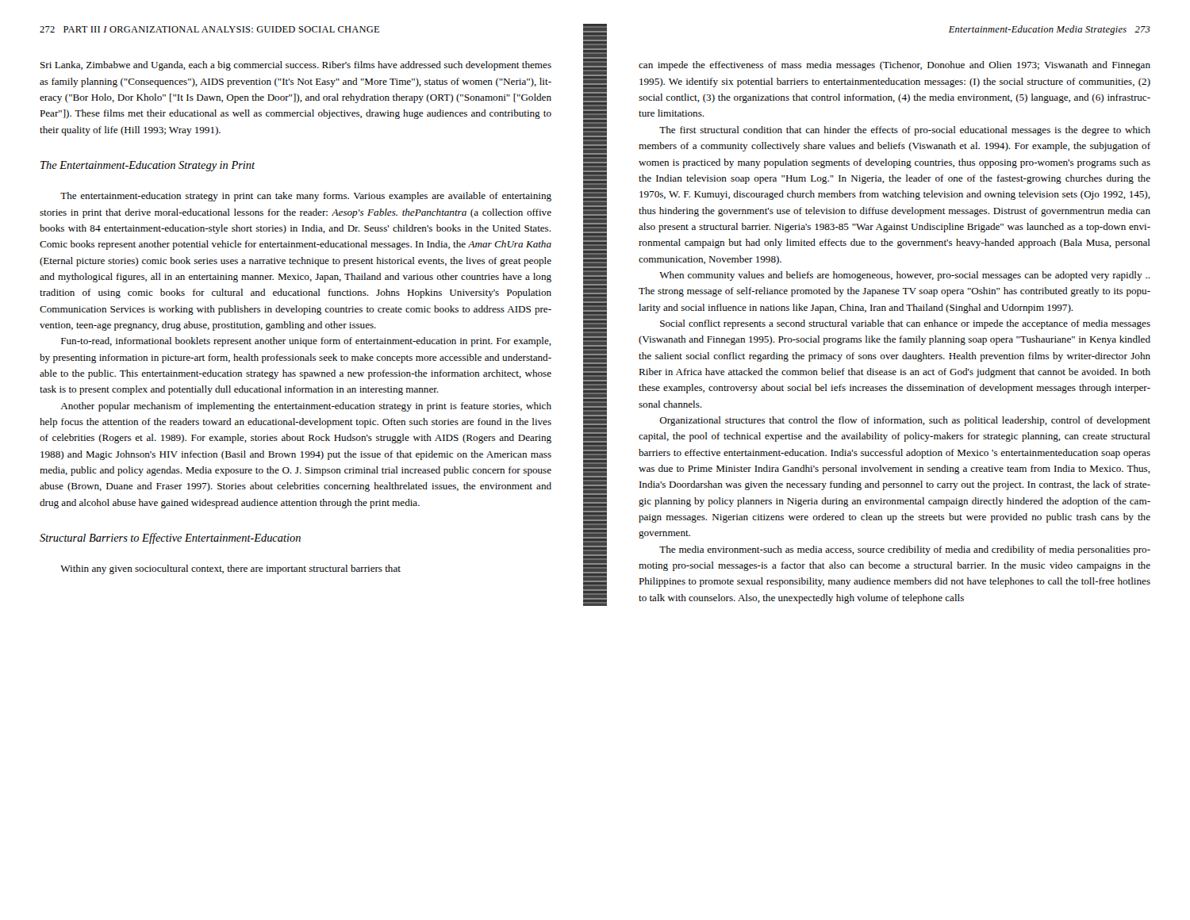272 PART III I ORGANIZATIONAL ANALYSIS: GUIDED SOCIAL CHANGE
Sri Lanka, Zimbabwe and Uganda, each a big commercial success. Riber's films have addressed such development themes as family planning ("Consequences"), AIDS prevention ("It's Not Easy" and "More Time"), status of women ("Neria"), literacy ("Bor Holo, Dor Kholo" ["It Is Dawn, Open the Door"]), and oral rehydration therapy (ORT) ("Sonamoni" ["Golden Pear"]). These films met their educational as well as commercial objectives, drawing huge audiences and contributing to their quality of life (Hill 1993; Wray 1991).
The Entertainment-Education Strategy in Print
The entertainment-education strategy in print can take many forms. Various examples are available of entertaining stories in print that derive moral-educational lessons for the reader: Aesop's Fables. the Panchtantra (a collection offive books with 84 entertainment-education-style short stories) in India, and Dr. Seuss' children's books in the United States. Comic books represent another potential vehicle for entertainment-educational messages. In India, the Amar ChUra Katha (Eternal picture stories) comic book series uses a narrative technique to present historical events, the lives of great people and mythological figures, all in an entertaining manner. Mexico, Japan, Thailand and various other countries have a long tradition of using comic books for cultural and educational functions. Johns Hopkins University's Population Communication Services is working with publishers in developing countries to create comic books to address AIDS prevention, teen-age pregnancy, drug abuse, prostitution, gambling and other issues.
Fun-to-read, informational booklets represent another unique form of entertainment-education in print. For example, by presenting information in picture-art form, health professionals seek to make concepts more accessible and understandable to the public. This entertainment-education strategy has spawned a new profession-the information architect, whose task is to present complex and potentially dull educational information in an interesting manner.
Another popular mechanism of implementing the entertainment-education strategy in print is feature stories, which help focus the attention of the readers toward an educational-development topic. Often such stories are found in the lives of celebrities (Rogers et al. 1989). For example, stories about Rock Hudson's struggle with AIDS (Rogers and Dearing 1988) and Magic Johnson's HIV infection (Basil and Brown 1994) put the issue of that epidemic on the American mass media, public and policy agendas. Media exposure to the O. J. Simpson criminal trial increased public concern for spouse abuse (Brown, Duane and Fraser 1997). Stories about celebrities concerning healthrelated issues, the environment and drug and alcohol abuse have gained widespread audience attention through the print media.
Structural Barriers to Effective Entertainment-Education
Within any given sociocultural context, there are important structural barriers that
Entertainment-Education Media Strategies 273
can impede the effectiveness of mass media messages (Tichenor, Donohue and Olien 1973; Viswanath and Finnegan 1995). We identify six potential barriers to entertainmenteducation messages: (I) the social structure of communities, (2) social contlict, (3) the organizations that control information, (4) the media environment, (5) language, and (6) infrastructure limitations.
The first structural condition that can hinder the effects of pro-social educational messages is the degree to which members of a community collectively share values and beliefs (Viswanath et al. 1994). For example, the subjugation of women is practiced by many population segments of developing countries, thus opposing pro-women's programs such as the Indian television soap opera "Hum Log." In Nigeria, the leader of one of the fastest-growing churches during the 1970s, W. F. Kumuyi, discouraged church members from watching television and owning television sets (Ojo 1992, 145), thus hindering the government's use of television to diffuse development messages. Distrust of governmentrun media can also present a structural barrier. Nigeria's 1983-85 "War Against Undiscipline Brigade" was launched as a top-down environmental campaign but had only limited effects due to the government's heavy-handed approach (Bala Musa, personal communication, November 1998).
When community values and beliefs are homogeneous, however, pro-social messages can be adopted very rapidly .. The strong message of self-reliance promoted by the Japanese TV soap opera "Oshin" has contributed greatly to its popularity and social influence in nations like Japan, China, Iran and Thailand (Singhal and Udornpim 1997).
Social conflict represents a second structural variable that can enhance or impede the acceptance of media messages (Viswanath and Finnegan 1995). Pro-social programs like the family planning soap opera "Tushauriane" in Kenya kindled the salient social conflict regarding the primacy of sons over daughters. Health prevention films by writer-director John Riber in Africa have attacked the common belief that disease is an act of God's judgment that cannot be avoided. In both these examples, controversy about social bel iefs increases the dissemination of development messages through interpersonal channels.
Organizational structures that control the flow of information, such as political leadership, control of development capital, the pool of technical expertise and the availability of policy-makers for strategic planning, can create structural barriers to effective entertainment-education. India's successful adoption of Mexico 's entertainmenteducation soap operas was due to Prime Minister Indira Gandhi's personal involvement in sending a creative team from India to Mexico. Thus, India's Doordarshan was given the necessary funding and personnel to carry out the project. In contrast, the lack of strategic planning by policy planners in Nigeria during an environmental campaign directly hindered the adoption of the campaign messages. Nigerian citizens were ordered to clean up the streets but were provided no public trash cans by the government.
The media environment-such as media access, source credibility of media and credibility of media personalities promoting pro-social messages-is a factor that also can become a structural barrier. In the music video campaigns in the Philippines to promote sexual responsibility, many audience members did not have telephones to call the toll-free hotlines to talk with counselors. Also, the unexpectedly high volume of telephone calls